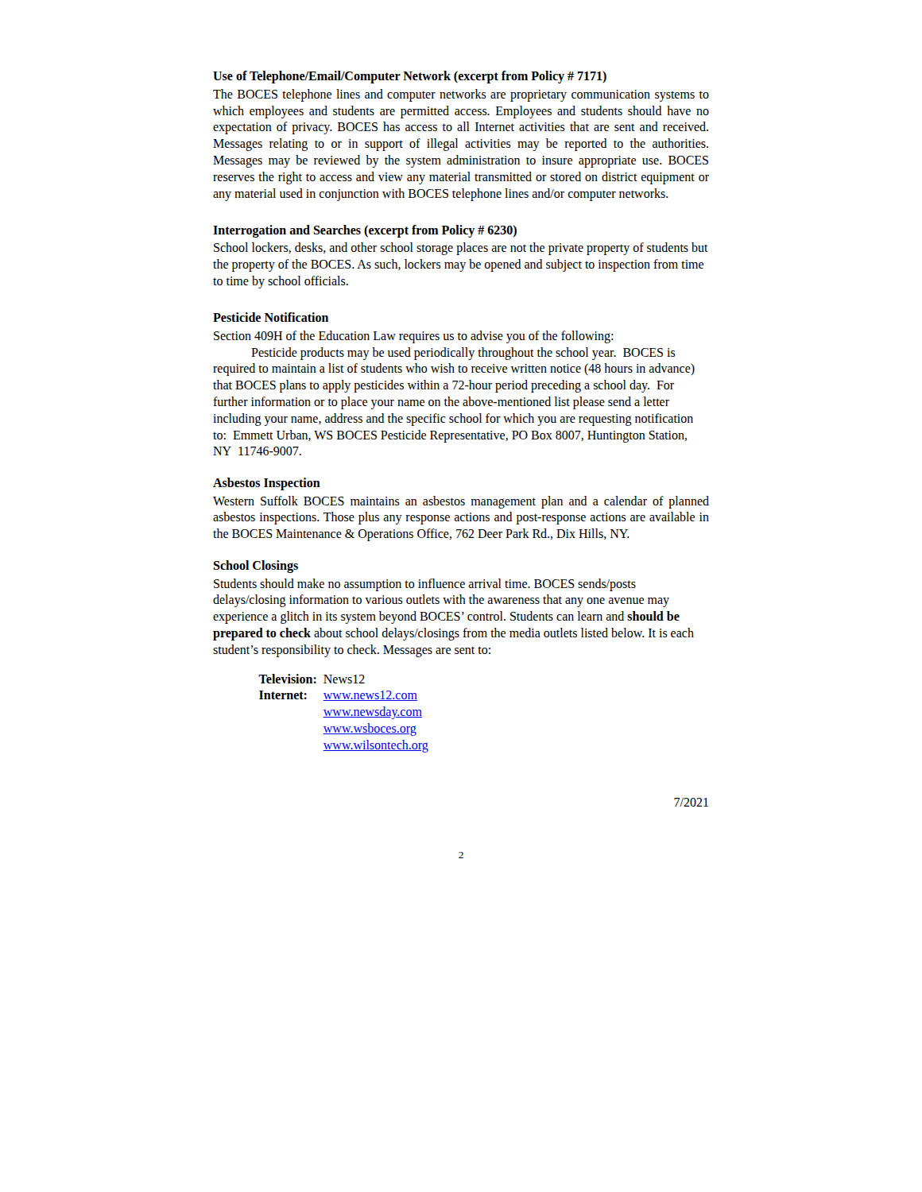Use of Telephone/Email/Computer Network (excerpt from Policy # 7171)
The BOCES telephone lines and computer networks are proprietary communication systems to which employees and students are permitted access. Employees and students should have no expectation of privacy. BOCES has access to all Internet activities that are sent and received. Messages relating to or in support of illegal activities may be reported to the authorities. Messages may be reviewed by the system administration to insure appropriate use. BOCES reserves the right to access and view any material transmitted or stored on district equipment or any material used in conjunction with BOCES telephone lines and/or computer networks.
Interrogation and Searches (excerpt from Policy # 6230)
School lockers, desks, and other school storage places are not the private property of students but the property of the BOCES. As such, lockers may be opened and subject to inspection from time to time by school officials.
Pesticide Notification
Section 409H of the Education Law requires us to advise you of the following:
Pesticide products may be used periodically throughout the school year. BOCES is required to maintain a list of students who wish to receive written notice (48 hours in advance) that BOCES plans to apply pesticides within a 72-hour period preceding a school day. For further information or to place your name on the above-mentioned list please send a letter including your name, address and the specific school for which you are requesting notification to: Emmett Urban, WS BOCES Pesticide Representative, PO Box 8007, Huntington Station, NY 11746-9007.
Asbestos Inspection
Western Suffolk BOCES maintains an asbestos management plan and a calendar of planned asbestos inspections. Those plus any response actions and post-response actions are available in the BOCES Maintenance & Operations Office, 762 Deer Park Rd., Dix Hills, NY.
School Closings
Students should make no assumption to influence arrival time. BOCES sends/posts delays/closing information to various outlets with the awareness that any one avenue may experience a glitch in its system beyond BOCES’ control. Students can learn and should be prepared to check about school delays/closings from the media outlets listed below. It is each student’s responsibility to check. Messages are sent to:
| Television: | News12 |
| Internet: | www.news12.com |
| | www.newsday.com |
| | www.wsboces.org |
| | www.wilsontech.org |
7/2021
2